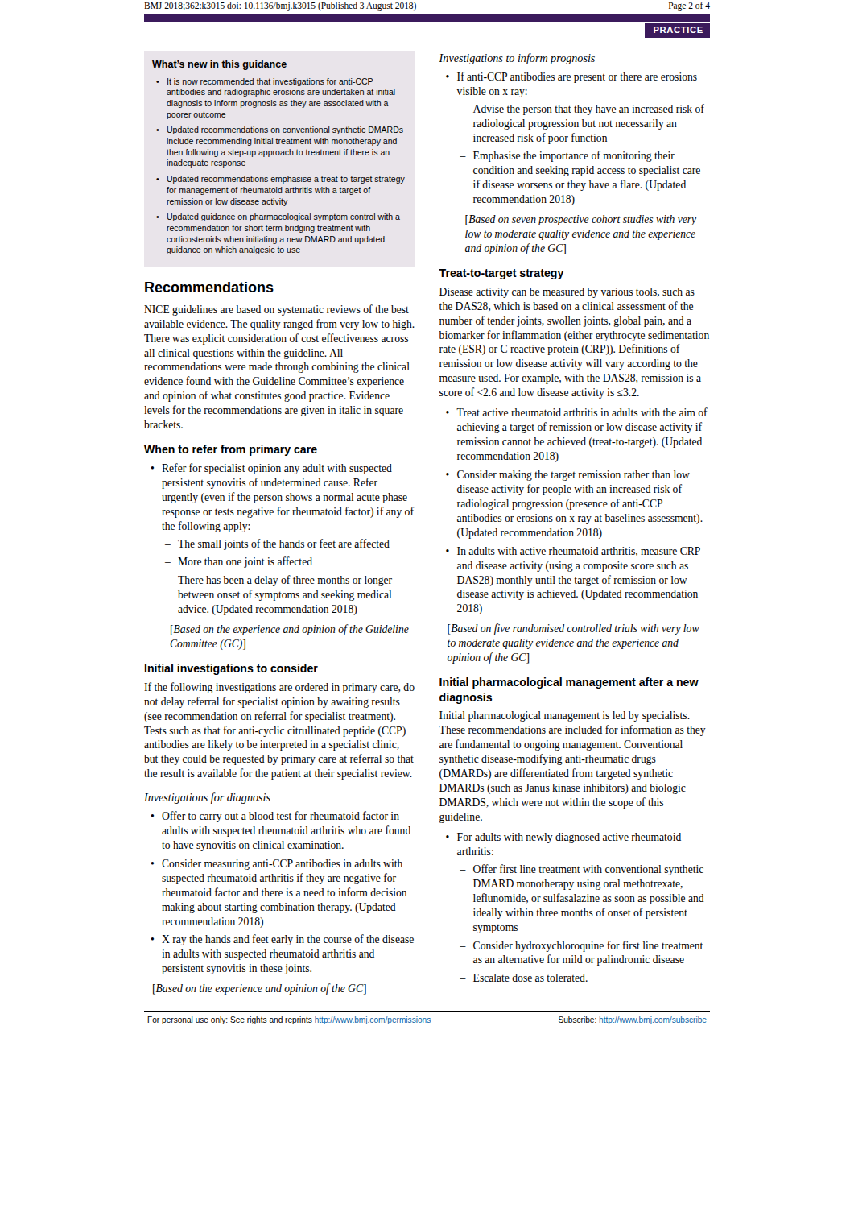BMJ 2018;362:k3015 doi: 10.1136/bmj.k3015 (Published 3 August 2018)
Page 2 of 4
PRACTICE
What’s new in this guidance
It is now recommended that investigations for anti-CCP antibodies and radiographic erosions are undertaken at initial diagnosis to inform prognosis as they are associated with a poorer outcome
Updated recommendations on conventional synthetic DMARDs include recommending initial treatment with monotherapy and then following a step-up approach to treatment if there is an inadequate response
Updated recommendations emphasise a treat-to-target strategy for management of rheumatoid arthritis with a target of remission or low disease activity
Updated guidance on pharmacological symptom control with a recommendation for short term bridging treatment with corticosteroids when initiating a new DMARD and updated guidance on which analgesic to use
Recommendations
NICE guidelines are based on systematic reviews of the best available evidence. The quality ranged from very low to high. There was explicit consideration of cost effectiveness across all clinical questions within the guideline. All recommendations were made through combining the clinical evidence found with the Guideline Committee’s experience and opinion of what constitutes good practice. Evidence levels for the recommendations are given in italic in square brackets.
When to refer from primary care
Refer for specialist opinion any adult with suspected persistent synovitis of undetermined cause. Refer urgently (even if the person shows a normal acute phase response or tests negative for rheumatoid factor) if any of the following apply:
The small joints of the hands or feet are affected
More than one joint is affected
There has been a delay of three months or longer between onset of symptoms and seeking medical advice. (Updated recommendation 2018)
[Based on the experience and opinion of the Guideline Committee (GC)]
Initial investigations to consider
If the following investigations are ordered in primary care, do not delay referral for specialist opinion by awaiting results (see recommendation on referral for specialist treatment). Tests such as that for anti-cyclic citrullinated peptide (CCP) antibodies are likely to be interpreted in a specialist clinic, but they could be requested by primary care at referral so that the result is available for the patient at their specialist review.
Investigations for diagnosis
Offer to carry out a blood test for rheumatoid factor in adults with suspected rheumatoid arthritis who are found to have synovitis on clinical examination.
Consider measuring anti-CCP antibodies in adults with suspected rheumatoid arthritis if they are negative for rheumatoid factor and there is a need to inform decision making about starting combination therapy. (Updated recommendation 2018)
X ray the hands and feet early in the course of the disease in adults with suspected rheumatoid arthritis and persistent synovitis in these joints.
[Based on the experience and opinion of the GC]
Investigations to inform prognosis
If anti-CCP antibodies are present or there are erosions visible on x ray:
Advise the person that they have an increased risk of radiological progression but not necessarily an increased risk of poor function
Emphasise the importance of monitoring their condition and seeking rapid access to specialist care if disease worsens or they have a flare. (Updated recommendation 2018)
[Based on seven prospective cohort studies with very low to moderate quality evidence and the experience and opinion of the GC]
Treat-to-target strategy
Disease activity can be measured by various tools, such as the DAS28, which is based on a clinical assessment of the number of tender joints, swollen joints, global pain, and a biomarker for inflammation (either erythrocyte sedimentation rate (ESR) or C reactive protein (CRP)). Definitions of remission or low disease activity will vary according to the measure used. For example, with the DAS28, remission is a score of <2.6 and low disease activity is ≤3.2.
Treat active rheumatoid arthritis in adults with the aim of achieving a target of remission or low disease activity if remission cannot be achieved (treat-to-target). (Updated recommendation 2018)
Consider making the target remission rather than low disease activity for people with an increased risk of radiological progression (presence of anti-CCP antibodies or erosions on x ray at baselines assessment). (Updated recommendation 2018)
In adults with active rheumatoid arthritis, measure CRP and disease activity (using a composite score such as DAS28) monthly until the target of remission or low disease activity is achieved. (Updated recommendation 2018)
[Based on five randomised controlled trials with very low to moderate quality evidence and the experience and opinion of the GC]
Initial pharmacological management after a new diagnosis
Initial pharmacological management is led by specialists. These recommendations are included for information as they are fundamental to ongoing management. Conventional synthetic disease-modifying anti-rheumatic drugs (DMARDs) are differentiated from targeted synthetic DMARDs (such as Janus kinase inhibitors) and biologic DMARDS, which were not within the scope of this guideline.
For adults with newly diagnosed active rheumatoid arthritis:
Offer first line treatment with conventional synthetic DMARD monotherapy using oral methotrexate, leflunomide, or sulfasalazine as soon as possible and ideally within three months of onset of persistent symptoms
Consider hydroxychloroquine for first line treatment as an alternative for mild or palindromic disease
Escalate dose as tolerated.
For personal use only: See rights and reprints http://www.bmj.com/permissions
Subscribe: http://www.bmj.com/subscribe